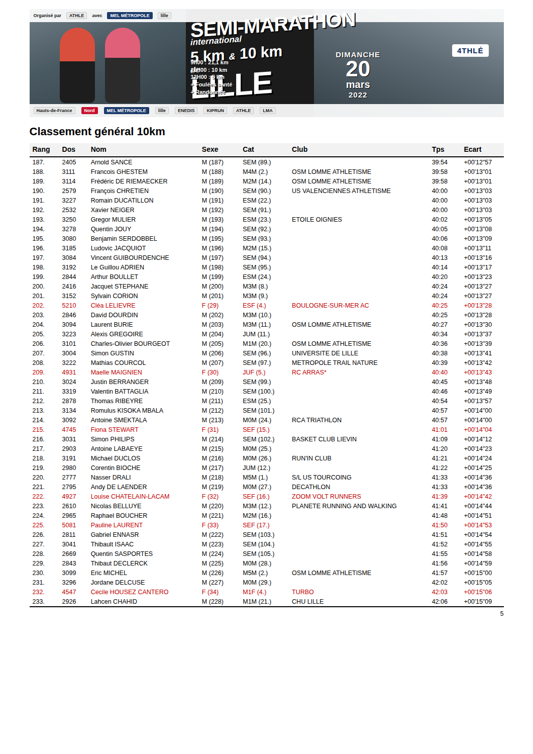Organisé par ATHLE avec MEL MÉTROPOLE lille
SEMI-MARATHON
international
5 km & 10 km
de
LILLE
4THLÉ
9h00 : 21,1 km
11H00 : 10 km
12H00 : 5 km
+ Foulées santé
+ Randonnée
DIMANCHE
20
mars
2022
Hauts-de-France Nord MEL MÉTROPOLE lille ENEDIS KIPRUN ATHLE LMA
Classement général 10km
| Rang | Dos | Nom | Sexe | Cat | Club | Tps | Ecart |
| --- | --- | --- | --- | --- | --- | --- | --- |
| 187. | 2405 | Arnold SANCE | M (187) | SEM (89.) | | 39:54 | +00'12"57 |
| 188. | 3111 | Francois GHESTEM | M (188) | M4M (2.) | OSM LOMME ATHLETISME | 39:58 | +00'13"01 |
| 189. | 3114 | Frédéric DE RIEMAECKER | M (189) | M2M (14.) | OSM LOMME ATHLETISME | 39:58 | +00'13"01 |
| 190. | 2579 | François CHRETIEN | M (190) | SEM (90.) | US VALENCIENNES ATHLETISME | 40:00 | +00'13"03 |
| 191. | 3227 | Romain DUCATILLON | M (191) | ESM (22.) | | 40:00 | +00'13"03 |
| 192. | 2532 | Xavier NEIGER | M (192) | SEM (91.) | | 40:00 | +00'13"03 |
| 193. | 3250 | Gregor MULIER | M (193) | ESM (23.) | ETOILE OIGNIES | 40:02 | +00'13"05 |
| 194. | 3278 | Quentin JOUY | M (194) | SEM (92.) | | 40:05 | +00'13"08 |
| 195. | 3080 | Benjamin SERDOBBEL | M (195) | SEM (93.) | | 40:06 | +00'13"09 |
| 196. | 3185 | Ludovic JACQUIOT | M (196) | M2M (15.) | | 40:08 | +00'13"11 |
| 197. | 3084 | Vincent GUIBOURDENCHE | M (197) | SEM (94.) | | 40:13 | +00'13"16 |
| 198. | 3192 | Le Guillou ADRIEN | M (198) | SEM (95.) | | 40:14 | +00'13"17 |
| 199. | 2844 | Arthur BOULLET | M (199) | ESM (24.) | | 40:20 | +00'13"23 |
| 200. | 2416 | Jacquet STEPHANE | M (200) | M3M (8.) | | 40:24 | +00'13"27 |
| 201. | 3152 | Sylvain CORION | M (201) | M3M (9.) | | 40:24 | +00'13"27 |
| 202. | 5210 | Cléa LELIEVRE | F (29) | ESF (4.) | BOULOGNE-SUR-MER AC | 40:25 | +00'13"28 |
| 203. | 2846 | David DOURDIN | M (202) | M3M (10.) | | 40:25 | +00'13"28 |
| 204. | 3094 | Laurent BURIE | M (203) | M3M (11.) | OSM LOMME ATHLETISME | 40:27 | +00'13"30 |
| 205. | 3223 | Alexis GREGOIRE | M (204) | JUM (11.) | | 40:34 | +00'13"37 |
| 206. | 3101 | Charles-Olivier BOURGEOT | M (205) | M1M (20.) | OSM LOMME ATHLETISME | 40:36 | +00'13"39 |
| 207. | 3004 | Simon GUSTIN | M (206) | SEM (96.) | UNIVERSITE DE LILLE | 40:38 | +00'13"41 |
| 208. | 3222 | Mathias COURCOL | M (207) | SEM (97.) | METROPOLE TRAIL NATURE | 40:39 | +00'13"42 |
| 209. | 4931 | Maelle MAIGNIEN | F (30) | JUF (5.) | RC ARRAS* | 40:40 | +00'13"43 |
| 210. | 3024 | Justin BERRANGER | M (209) | SEM (99.) | | 40:45 | +00'13"48 |
| 211. | 3319 | Valentin BATTAGLIA | M (210) | SEM (100.) | | 40:46 | +00'13"49 |
| 212. | 2878 | Thomas RIBEYRE | M (211) | ESM (25.) | | 40:54 | +00'13"57 |
| 213. | 3134 | Romulus KISOKA MBALA | M (212) | SEM (101.) | | 40:57 | +00'14"00 |
| 214. | 3092 | Antoine SMEKTALA | M (213) | M0M (24.) | RCA TRIATHLON | 40:57 | +00'14"00 |
| 215. | 4745 | Fiona STEWART | F (31) | SEF (15.) | | 41:01 | +00'14"04 |
| 216. | 3031 | Simon PHILIPS | M (214) | SEM (102.) | BASKET CLUB LIEVIN | 41:09 | +00'14"12 |
| 217. | 2903 | Antoine LABAEYE | M (215) | M0M (25.) | | 41:20 | +00'14"23 |
| 218. | 3191 | Michael DUCLOS | M (216) | M0M (26.) | RUN'IN CLUB | 41:21 | +00'14"24 |
| 219. | 2980 | Corentin BIOCHE | M (217) | JUM (12.) | | 41:22 | +00'14"25 |
| 220. | 2777 | Nasser DRALI | M (218) | M5M (1.) | S/L US TOURCOING | 41:33 | +00'14"36 |
| 221. | 2795 | Andy DE LAENDER | M (219) | M0M (27.) | DECATHLON | 41:33 | +00'14"36 |
| 222. | 4927 | Louise CHATELAIN-LACAM | F (32) | SEF (16.) | ZOOM VOLT RUNNERS | 41:39 | +00'14"42 |
| 223. | 2610 | Nicolas BELLUYE | M (220) | M3M (12.) | PLANETE RUNNING AND WALKING | 41:41 | +00'14"44 |
| 224. | 2965 | Raphael BOUCHER | M (221) | M2M (16.) | | 41:48 | +00'14"51 |
| 225. | 5081 | Pauline LAURENT | F (33) | SEF (17.) | | 41:50 | +00'14"53 |
| 226. | 2811 | Gabriel ENNASR | M (222) | SEM (103.) | | 41:51 | +00'14"54 |
| 227. | 3041 | Thibault ISAAC | M (223) | SEM (104.) | | 41:52 | +00'14"55 |
| 228. | 2669 | Quentin SASPORTES | M (224) | SEM (105.) | | 41:55 | +00'14"58 |
| 229. | 2843 | Thibaut DECLERCK | M (225) | M0M (28.) | | 41:56 | +00'14"59 |
| 230. | 3099 | Eric MICHEL | M (226) | M5M (2.) | OSM LOMME ATHLETISME | 41:57 | +00'15"00 |
| 231. | 3296 | Jordane DELCUSE | M (227) | M0M (29.) | | 42:02 | +00'15"05 |
| 232. | 4547 | Cecile HOUSEZ CANTERO | F (34) | M1F (4.) | TURBO | 42:03 | +00'15"06 |
| 233. | 2926 | Lahcen CHAHID | M (228) | M1M (21.) | CHU LILLE | 42:06 | +00'15"09 |
5